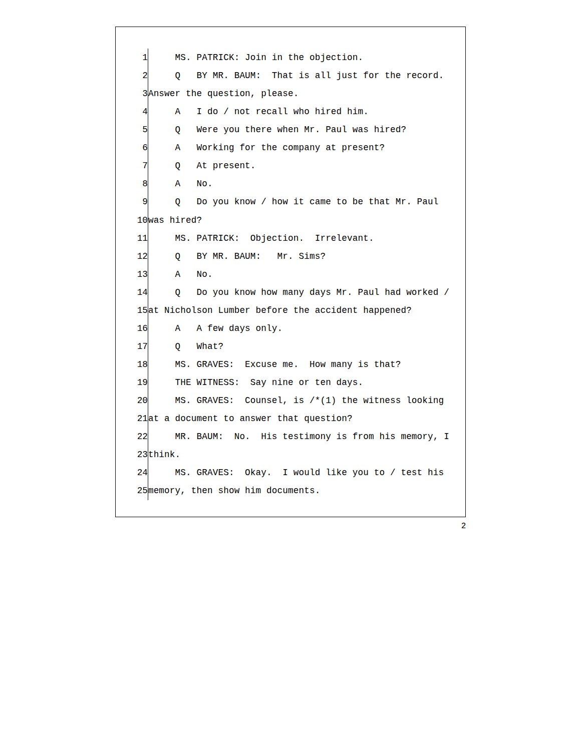| 1 | MS. PATRICK: Join in the objection. |
| 2 | Q BY MR. BAUM: That is all just for the record. |
| 3 | Answer the question, please. |
| 4 | A I do / not recall who hired him. |
| 5 | Q Were you there when Mr. Paul was hired? |
| 6 | A Working for the company at present? |
| 7 | Q At present. |
| 8 | A No. |
| 9 | Q Do you know / how it came to be that Mr. Paul |
| 10 | was hired? |
| 11 | MS. PATRICK: Objection. Irrelevant. |
| 12 | Q BY MR. BAUM: Mr. Sims? |
| 13 | A No. |
| 14 | Q Do you know how many days Mr. Paul had worked / |
| 15 | at Nicholson Lumber before the accident happened? |
| 16 | A A few days only. |
| 17 | Q What? |
| 18 | MS. GRAVES: Excuse me. How many is that? |
| 19 | THE WITNESS: Say nine or ten days. |
| 20 | MS. GRAVES: Counsel, is /*(1) the witness looking |
| 21 | at a document to answer that question? |
| 22 | MR. BAUM: No. His testimony is from his memory, I |
| 23 | think. |
| 24 | MS. GRAVES: Okay. I would like you to / test his |
| 25 | memory, then show him documents. |
2